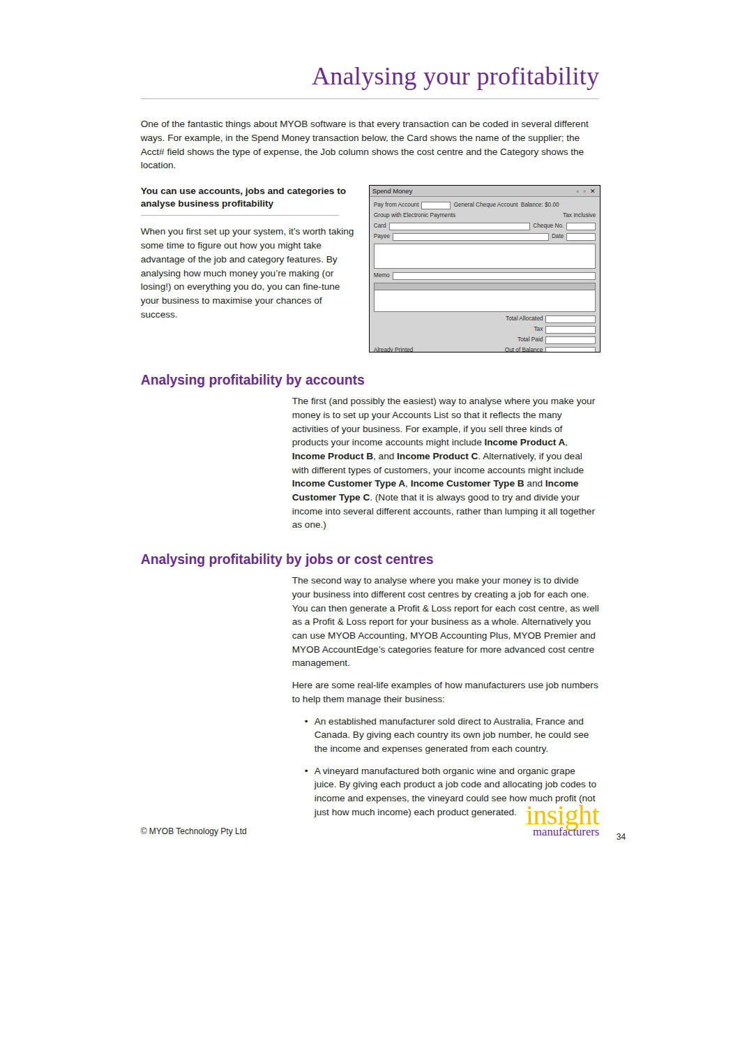Analysing your profitability
One of the fantastic things about MYOB software is that every transaction can be coded in several different ways. For example, in the Spend Money transaction below, the Card shows the name of the supplier; the Acct# field shows the type of expense, the Job column shows the cost centre and the Category shows the location.
You can use accounts, jobs and categories to analyse business profitability
When you first set up your system, it’s worth taking some time to figure out how you might take advantage of the job and category features. By analysing how much money you’re making (or losing!) on everything you do, you can fine-tune your business to maximise your chances of success.
Spend Money ▫ ▫ ✕
Pay from Account
General Cheque Account Balance: $0.00
Group with Electronic Payments Tax Inclusive
Card
Cheque No.
Payee
Date
Memo
Total Allocated
Tax
Total Paid
Already Printed Out of Balance
Save Recurring Use Recurring Category
Analysing profitability by accounts
The first (and possibly the easiest) way to analyse where you make your money is to set up your Accounts List so that it reflects the many activities of your business. For example, if you sell three kinds of products your income accounts might include Income Product A, Income Product B, and Income Product C. Alternatively, if you deal with different types of customers, your income accounts might include Income Customer Type A, Income Customer Type B and Income Customer Type C. (Note that it is always good to try and divide your income into several different accounts, rather than lumping it all together as one.)
Analysing profitability by jobs or cost centres
The second way to analyse where you make your money is to divide your business into different cost centres by creating a job for each one. You can then generate a Profit & Loss report for each cost centre, as well as a Profit & Loss report for your business as a whole. Alternatively you can use MYOB Accounting, MYOB Accounting Plus, MYOB Premier and MYOB AccountEdge’s categories feature for more advanced cost centre management.
Here are some real-life examples of how manufacturers use job numbers to help them manage their business:
An established manufacturer sold direct to Australia, France and Canada. By giving each country its own job number, he could see the income and expenses generated from each country.
A vineyard manufactured both organic wine and organic grape juice. By giving each product a job code and allocating job codes to income and expenses, the vineyard could see how much profit (not just how much income) each product generated.
© MYOB Technology Pty Ltd
insight
manufacturers
34